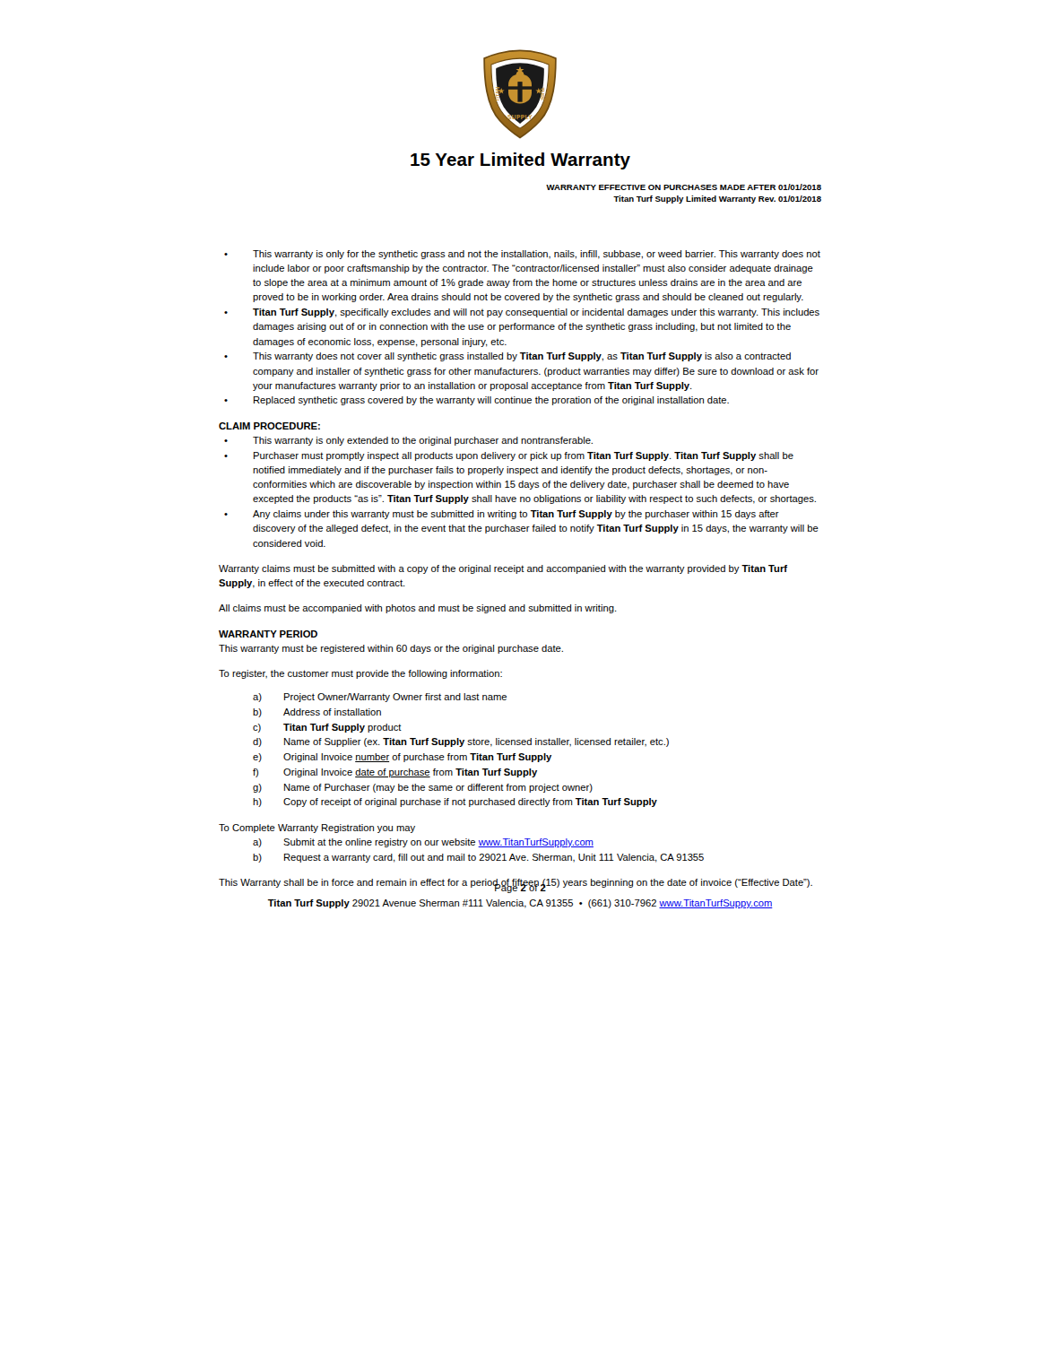SUPPLY TITAN TURF
15 Year Limited Warranty
WARRANTY EFFECTIVE ON PURCHASES MADE AFTER 01/01/2018
Titan Turf Supply Limited Warranty Rev. 01/01/2018
This warranty is only for the synthetic grass and not the installation, nails, infill, subbase, or weed barrier. This warranty does not include labor or poor craftsmanship by the contractor. The “contractor/licensed installer” must also consider adequate drainage to slope the area at a minimum amount of 1% grade away from the home or structures unless drains are in the area and are proved to be in working order. Area drains should not be covered by the synthetic grass and should be cleaned out regularly.
Titan Turf Supply, specifically excludes and will not pay consequential or incidental damages under this warranty. This includes damages arising out of or in connection with the use or performance of the synthetic grass including, but not limited to the damages of economic loss, expense, personal injury, etc.
This warranty does not cover all synthetic grass installed by Titan Turf Supply, as Titan Turf Supply is also a contracted company and installer of synthetic grass for other manufacturers. (product warranties may differ) Be sure to download or ask for your manufactures warranty prior to an installation or proposal acceptance from Titan Turf Supply.
Replaced synthetic grass covered by the warranty will continue the proration of the original installation date.
CLAIM PROCEDURE:
This warranty is only extended to the original purchaser and nontransferable.
Purchaser must promptly inspect all products upon delivery or pick up from Titan Turf Supply. Titan Turf Supply shall be notified immediately and if the purchaser fails to properly inspect and identify the product defects, shortages, or non-conformities which are discoverable by inspection within 15 days of the delivery date, purchaser shall be deemed to have excepted the products “as is”. Titan Turf Supply shall have no obligations or liability with respect to such defects, or shortages.
Any claims under this warranty must be submitted in writing to Titan Turf Supply by the purchaser within 15 days after discovery of the alleged defect, in the event that the purchaser failed to notify Titan Turf Supply in 15 days, the warranty will be considered void.
Warranty claims must be submitted with a copy of the original receipt and accompanied with the warranty provided by Titan Turf Supply, in effect of the executed contract.
All claims must be accompanied with photos and must be signed and submitted in writing.
WARRANTY PERIOD
This warranty must be registered within 60 days or the original purchase date.
To register, the customer must provide the following information:
a) Project Owner/Warranty Owner first and last name
b) Address of installation
c) Titan Turf Supply product
d) Name of Supplier (ex. Titan Turf Supply store, licensed installer, licensed retailer, etc.)
e) Original Invoice number of purchase from Titan Turf Supply
f) Original Invoice date of purchase from Titan Turf Supply
g) Name of Purchaser (may be the same or different from project owner)
h) Copy of receipt of original purchase if not purchased directly from Titan Turf Supply
To Complete Warranty Registration you may
a) Submit at the online registry on our website www.TitanTurfSupply.com
b) Request a warranty card, fill out and mail to 29021 Ave. Sherman, Unit 111 Valencia, CA 91355
This Warranty shall be in force and remain in effect for a period of fifteen (15) years beginning on the date of invoice (“Effective Date”).
Page 2 of 2
Titan Turf Supply 29021 Avenue Sherman #111 Valencia, CA 91355 • (661) 310-7962 www.TitanTurfSuppy.com